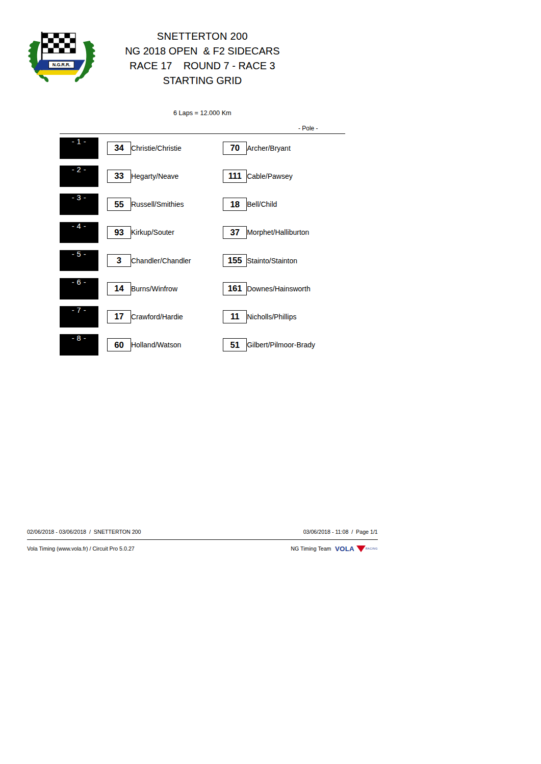N.G.R.R.
SNETTERTON 200
NG 2018 OPEN & F2 SIDECARS
RACE 17 ROUND 7 - RACE 3
STARTING GRID
6 Laps = 12.000 Km
- Pole -
| - 1 - | 34 | Christie/Christie | 70 | Archer/Bryant |
| - 2 - | 33 | Hegarty/Neave | 111 | Cable/Pawsey |
| - 3 - | 55 | Russell/Smithies | 18 | Bell/Child |
| - 4 - | 93 | Kirkup/Souter | 37 | Morphet/Halliburton |
| - 5 - | 3 | Chandler/Chandler | 155 | Stainto/Stainton |
| - 6 - | 14 | Burns/Winfrow | 161 | Downes/Hainsworth |
| - 7 - | 17 | Crawford/Hardie | 11 | Nicholls/Phillips |
| - 8 - | 60 | Holland/Watson | 51 | Gilbert/Pilmoor-Brady |
02/06/2018 - 03/06/2018 / SNETTERTON 200
03/06/2018 - 11:08 / Page 1/1
Vola Timing (www.vola.fr) / Circuit Pro 5.0.27
NG Timing Team VOLA RACING